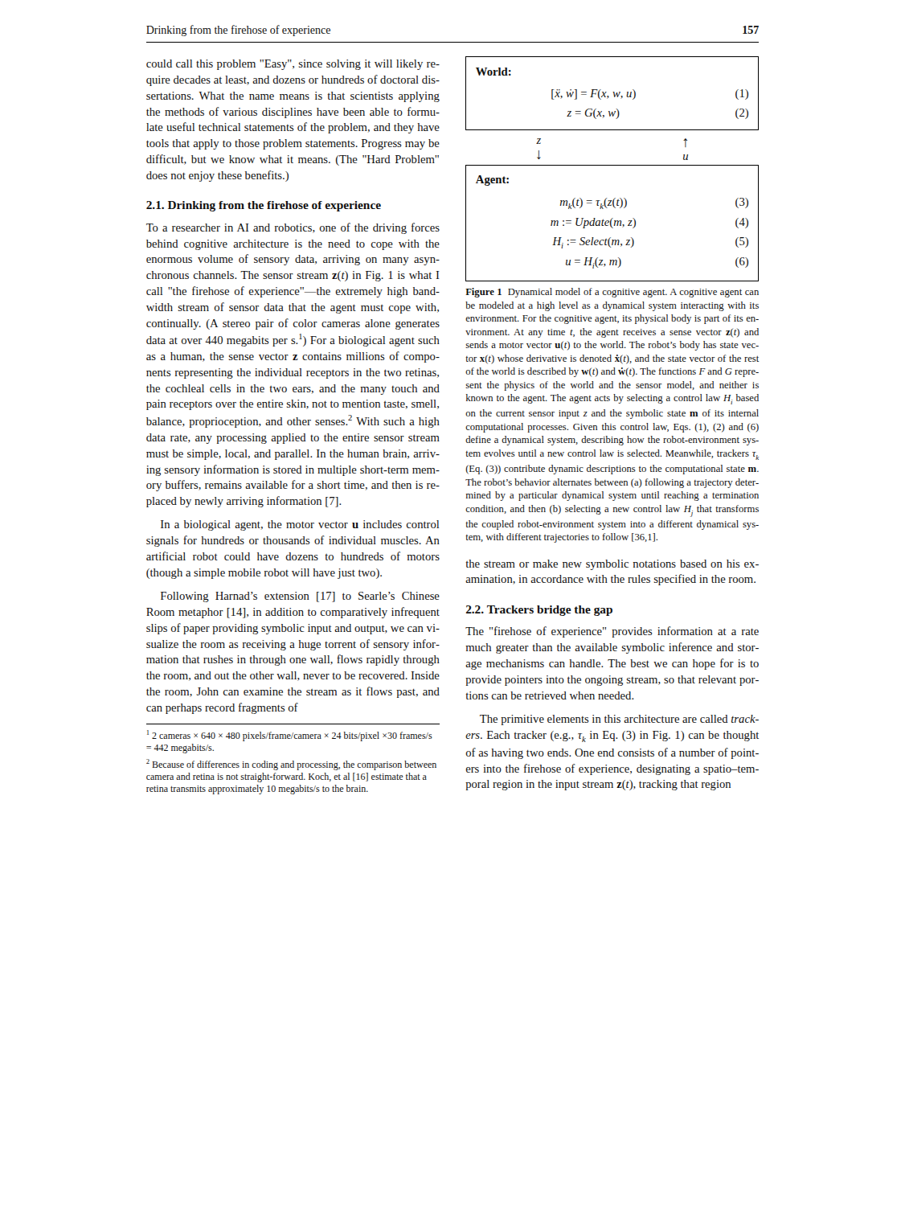Drinking from the firehose of experience 157
could call this problem "Easy", since solving it will likely require decades at least, and dozens or hundreds of doctoral dissertations. What the name means is that scientists applying the methods of various disciplines have been able to formulate useful technical statements of the problem, and they have tools that apply to those problem statements. Progress may be difficult, but we know what it means. (The "Hard Problem" does not enjoy these benefits.)
2.1. Drinking from the firehose of experience
To a researcher in AI and robotics, one of the driving forces behind cognitive architecture is the need to cope with the enormous volume of sensory data, arriving on many asynchronous channels. The sensor stream z(t) in Fig. 1 is what I call "the firehose of experience"—the extremely high bandwidth stream of sensor data that the agent must cope with, continually. (A stereo pair of color cameras alone generates data at over 440 megabits per s.1) For a biological agent such as a human, the sense vector z contains millions of components representing the individual receptors in the two retinas, the cochleal cells in the two ears, and the many touch and pain receptors over the entire skin, not to mention taste, smell, balance, proprioception, and other senses.2 With such a high data rate, any processing applied to the entire sensor stream must be simple, local, and parallel. In the human brain, arriving sensory information is stored in multiple short-term memory buffers, remains available for a short time, and then is replaced by newly arriving information [7].
In a biological agent, the motor vector u includes control signals for hundreds or thousands of individual muscles. An artificial robot could have dozens to hundreds of motors (though a simple mobile robot will have just two).
Following Harnad’s extension [17] to Searle’s Chinese Room metaphor [14], in addition to comparatively infrequent slips of paper providing symbolic input and output, we can visualize the room as receiving a huge torrent of sensory information that rushes in through one wall, flows rapidly through the room, and out the other wall, never to be recovered. Inside the room, John can examine the stream as it flows past, and can perhaps record fragments of
1 2 cameras × 640 × 480 pixels/frame/camera × 24 bits/pixel ×30 frames/s = 442 megabits/s.
2 Because of differences in coding and processing, the comparison between camera and retina is not straight-forward. Koch, et al [16] estimate that a retina transmits approximately 10 megabits/s to the brain.
World:
| [ ẍ , ẇ ] = F ( x , w , u ) | (1) |
| z = G ( x , w ) | (2) |
z
↓
↑
u
Agent:
| m k ( t ) = τ k ( z ( t )) | (3) |
| m := Update ( m , z ) | (4) |
| H i := Select ( m , z ) | (5) |
| u = H i ( z , m ) | (6) |
Figure 1 Dynamical model of a cognitive agent. A cognitive agent can be modeled at a high level as a dynamical system interacting with its environment. For the cognitive agent, its physical body is part of its environment. At any time t, the agent receives a sense vector z(t) and sends a motor vector u(t) to the world. The robot’s body has state vector x(t) whose derivative is denoted ẋ(t), and the state vector of the rest of the world is described by w(t) and ẇ(t). The functions F and G represent the physics of the world and the sensor model, and neither is known to the agent. The agent acts by selecting a control law Hi based on the current sensor input z and the symbolic state m of its internal computational processes. Given this control law, Eqs. (1), (2) and (6) define a dynamical system, describing how the robot-environment system evolves until a new control law is selected. Meanwhile, trackers τk (Eq. (3)) contribute dynamic descriptions to the computational state m. The robot’s behavior alternates between (a) following a trajectory determined by a particular dynamical system until reaching a termination condition, and then (b) selecting a new control law Hj that transforms the coupled robot-environment system into a different dynamical system, with different trajectories to follow [36,1].
the stream or make new symbolic notations based on his examination, in accordance with the rules specified in the room.
2.2. Trackers bridge the gap
The "firehose of experience" provides information at a rate much greater than the available symbolic inference and storage mechanisms can handle. The best we can hope for is to provide pointers into the ongoing stream, so that relevant portions can be retrieved when needed.
The primitive elements in this architecture are called trackers. Each tracker (e.g., τk in Eq. (3) in Fig. 1) can be thought of as having two ends. One end consists of a number of pointers into the firehose of experience, designating a spatio–temporal region in the input stream z(t), tracking that region